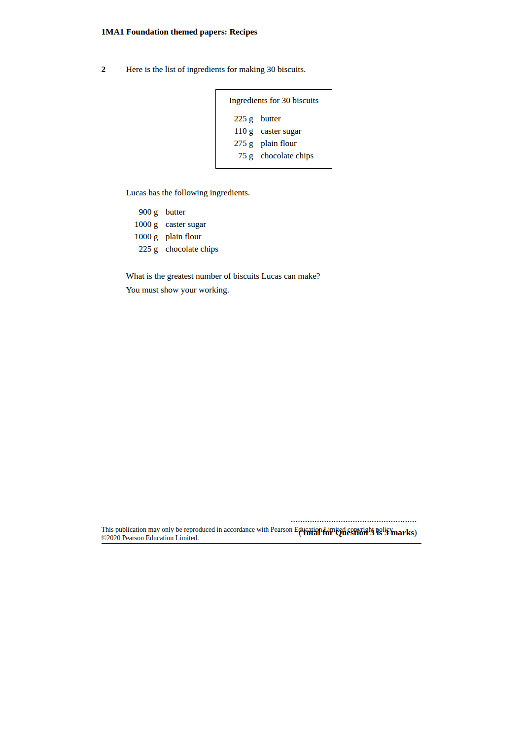1MA1 Foundation themed papers: Recipes
2
Here is the list of ingredients for making 30 biscuits.
Ingredients for 30 biscuits
| 225 g | butter |
| 110 g | caster sugar |
| 275 g | plain flour |
| 75 g | chocolate chips |
Lucas has the following ingredients.
| 900 g | butter |
| 1000 g | caster sugar |
| 1000 g | plain flour |
| 225 g | chocolate chips |
What is the greatest number of biscuits Lucas can make?
You must show your working.
.....................................................
(Total for Question 3 is 3 marks)
This publication may only be reproduced in accordance with Pearson Education Limited copyright policy.
©2020 Pearson Education Limited.